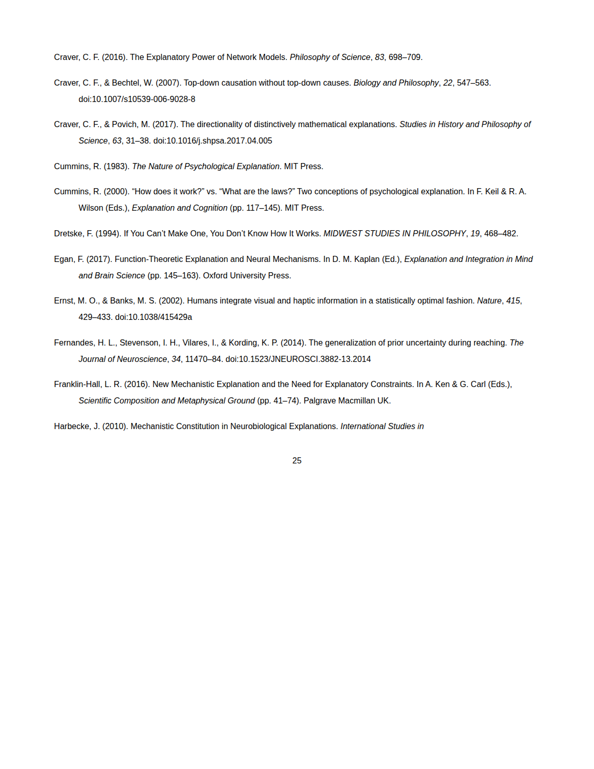Craver, C. F. (2016). The Explanatory Power of Network Models. Philosophy of Science, 83, 698–709.
Craver, C. F., & Bechtel, W. (2007). Top-down causation without top-down causes. Biology and Philosophy, 22, 547–563. doi:10.1007/s10539-006-9028-8
Craver, C. F., & Povich, M. (2017). The directionality of distinctively mathematical explanations. Studies in History and Philosophy of Science, 63, 31–38. doi:10.1016/j.shpsa.2017.04.005
Cummins, R. (1983). The Nature of Psychological Explanation. MIT Press.
Cummins, R. (2000). “How does it work?” vs. “What are the laws?” Two conceptions of psychological explanation. In F. Keil & R. A. Wilson (Eds.), Explanation and Cognition (pp. 117–145). MIT Press.
Dretske, F. (1994). If You Can’t Make One, You Don’t Know How It Works. MIDWEST STUDIES IN PHILOSOPHY, 19, 468–482.
Egan, F. (2017). Function-Theoretic Explanation and Neural Mechanisms. In D. M. Kaplan (Ed.), Explanation and Integration in Mind and Brain Science (pp. 145–163). Oxford University Press.
Ernst, M. O., & Banks, M. S. (2002). Humans integrate visual and haptic information in a statistically optimal fashion. Nature, 415, 429–433. doi:10.1038/415429a
Fernandes, H. L., Stevenson, I. H., Vilares, I., & Kording, K. P. (2014). The generalization of prior uncertainty during reaching. The Journal of Neuroscience, 34, 11470–84. doi:10.1523/JNEUROSCI.3882-13.2014
Franklin-Hall, L. R. (2016). New Mechanistic Explanation and the Need for Explanatory Constraints. In A. Ken & G. Carl (Eds.), Scientific Composition and Metaphysical Ground (pp. 41–74). Palgrave Macmillan UK.
Harbecke, J. (2010). Mechanistic Constitution in Neurobiological Explanations. International Studies in
25